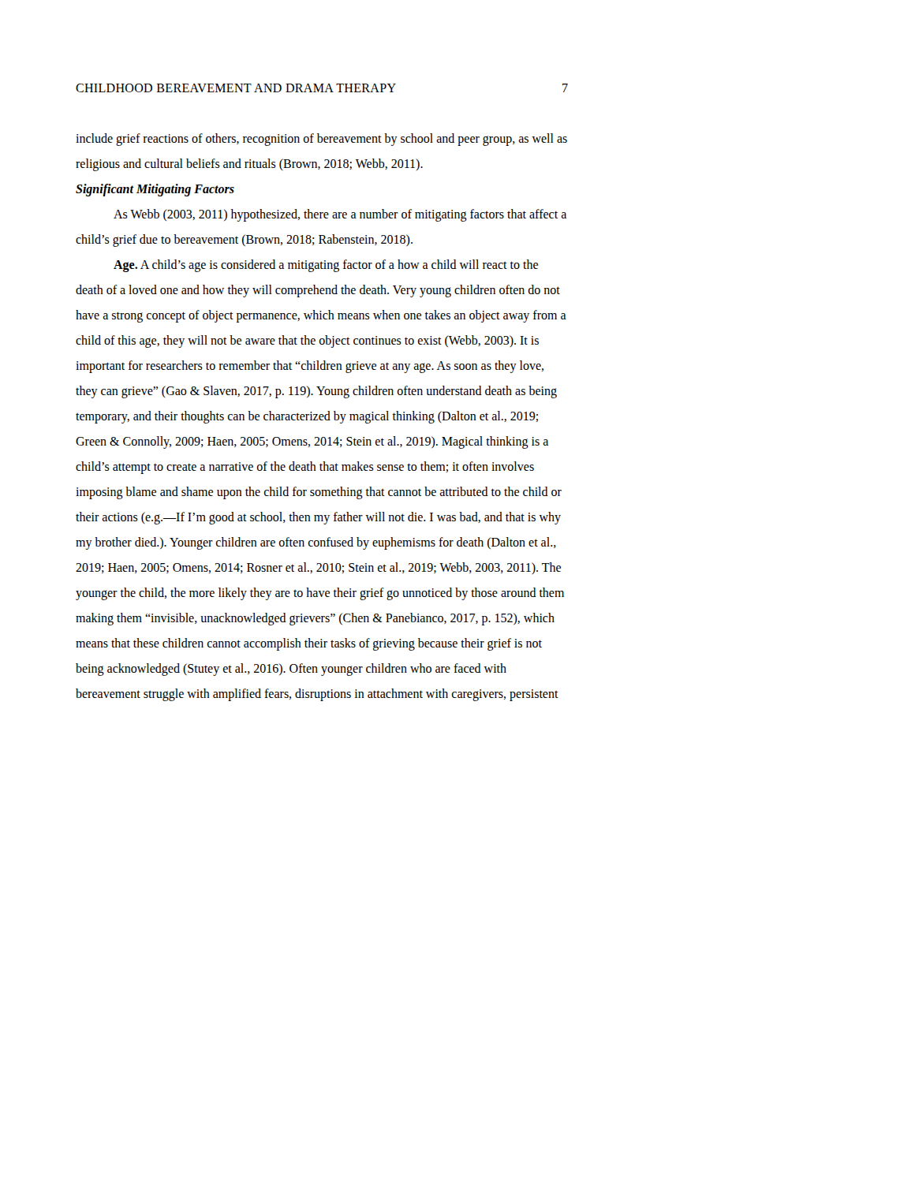Childhood Bereavement and Drama Therapy 7
include grief reactions of others, recognition of bereavement by school and peer group, as well as religious and cultural beliefs and rituals (Brown, 2018; Webb, 2011).
Significant Mitigating Factors
As Webb (2003, 2011) hypothesized, there are a number of mitigating factors that affect a child’s grief due to bereavement (Brown, 2018; Rabenstein, 2018).
Age. A child’s age is considered a mitigating factor of a how a child will react to the death of a loved one and how they will comprehend the death. Very young children often do not have a strong concept of object permanence, which means when one takes an object away from a child of this age, they will not be aware that the object continues to exist (Webb, 2003). It is important for researchers to remember that “children grieve at any age. As soon as they love, they can grieve” (Gao & Slaven, 2017, p. 119). Young children often understand death as being temporary, and their thoughts can be characterized by magical thinking (Dalton et al., 2019; Green & Connolly, 2009; Haen, 2005; Omens, 2014; Stein et al., 2019). Magical thinking is a child’s attempt to create a narrative of the death that makes sense to them; it often involves imposing blame and shame upon the child for something that cannot be attributed to the child or their actions (e.g.—If I’m good at school, then my father will not die. I was bad, and that is why my brother died.). Younger children are often confused by euphemisms for death (Dalton et al., 2019; Haen, 2005; Omens, 2014; Rosner et al., 2010; Stein et al., 2019; Webb, 2003, 2011). The younger the child, the more likely they are to have their grief go unnoticed by those around them making them “invisible, unacknowledged grievers” (Chen & Panebianco, 2017, p. 152), which means that these children cannot accomplish their tasks of grieving because their grief is not being acknowledged (Stutey et al., 2016). Often younger children who are faced with bereavement struggle with amplified fears, disruptions in attachment with caregivers, persistent